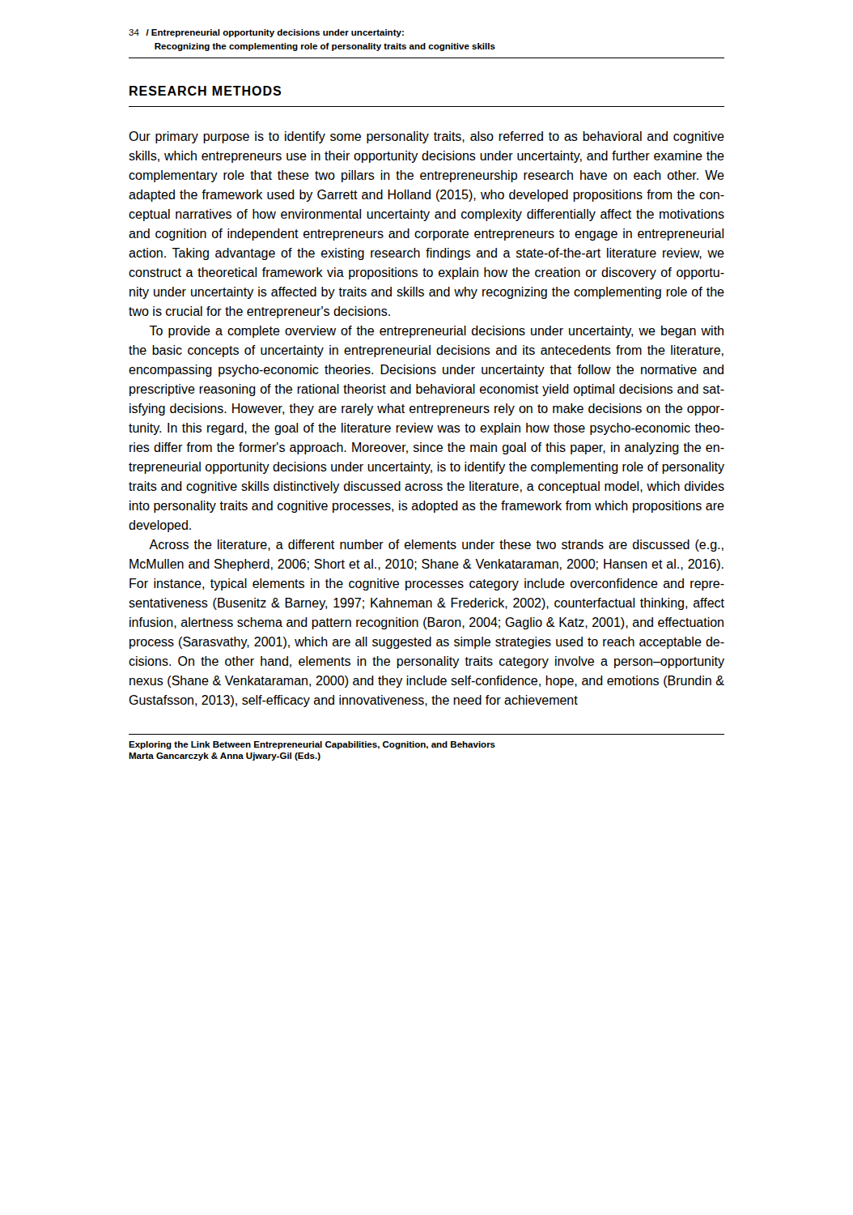34 / Entrepreneurial opportunity decisions under uncertainty: Recognizing the complementing role of personality traits and cognitive skills
Research Methods
Our primary purpose is to identify some personality traits, also referred to as behavioral and cognitive skills, which entrepreneurs use in their opportunity decisions under uncertainty, and further examine the complementary role that these two pillars in the entrepreneurship research have on each other. We adapted the framework used by Garrett and Holland (2015), who developed propositions from the conceptual narratives of how environmental uncertainty and complexity differentially affect the motivations and cognition of independent entrepreneurs and corporate entrepreneurs to engage in entrepreneurial action. Taking advantage of the existing research findings and a state-of-the-art literature review, we construct a theoretical framework via propositions to explain how the creation or discovery of opportunity under uncertainty is affected by traits and skills and why recognizing the complementing role of the two is crucial for the entrepreneur's decisions.
To provide a complete overview of the entrepreneurial decisions under uncertainty, we began with the basic concepts of uncertainty in entrepreneurial decisions and its antecedents from the literature, encompassing psycho-economic theories. Decisions under uncertainty that follow the normative and prescriptive reasoning of the rational theorist and behavioral economist yield optimal decisions and satisfying decisions. However, they are rarely what entrepreneurs rely on to make decisions on the opportunity. In this regard, the goal of the literature review was to explain how those psycho-economic theories differ from the former's approach. Moreover, since the main goal of this paper, in analyzing the entrepreneurial opportunity decisions under uncertainty, is to identify the complementing role of personality traits and cognitive skills distinctively discussed across the literature, a conceptual model, which divides into personality traits and cognitive processes, is adopted as the framework from which propositions are developed.
Across the literature, a different number of elements under these two strands are discussed (e.g., McMullen and Shepherd, 2006; Short et al., 2010; Shane & Venkataraman, 2000; Hansen et al., 2016). For instance, typical elements in the cognitive processes category include overconfidence and representativeness (Busenitz & Barney, 1997; Kahneman & Frederick, 2002), counterfactual thinking, affect infusion, alertness schema and pattern recognition (Baron, 2004; Gaglio & Katz, 2001), and effectuation process (Sarasvathy, 2001), which are all suggested as simple strategies used to reach acceptable decisions. On the other hand, elements in the personality traits category involve a person–opportunity nexus (Shane & Venkataraman, 2000) and they include self-confidence, hope, and emotions (Brundin & Gustafsson, 2013), self-efficacy and innovativeness, the need for achievement
Exploring the Link Between Entrepreneurial Capabilities, Cognition, and Behaviors
Marta Gancarczyk & Anna Ujwary-Gil (Eds.)